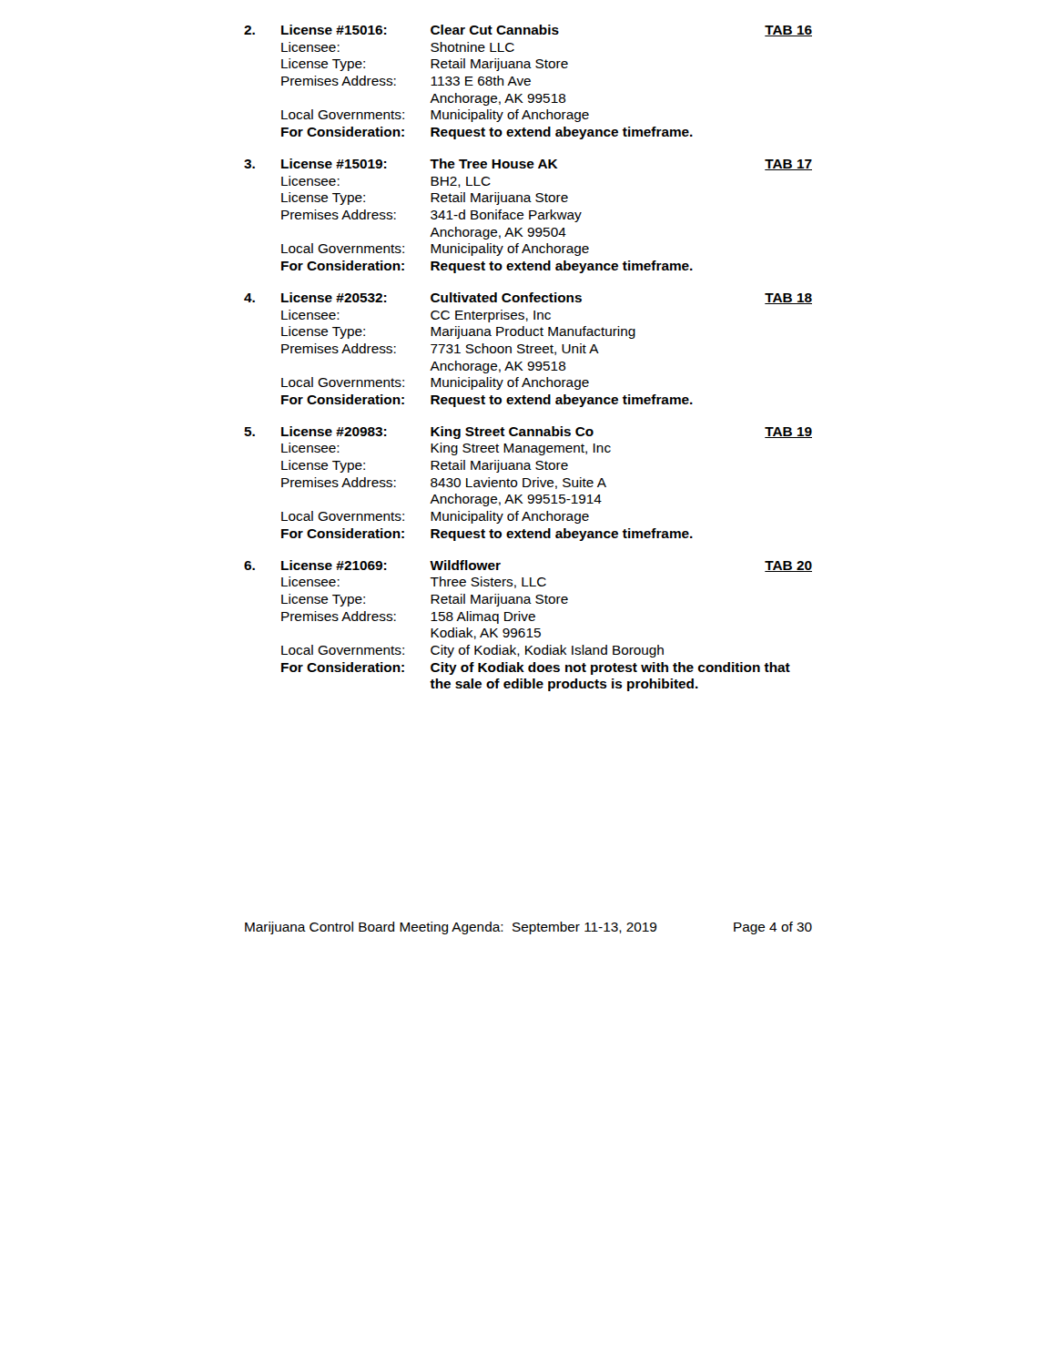| 2. | License #15016: | Clear Cut Cannabis | TAB 16 |
| | Licensee: | Shotnine LLC | |
| | License Type: | Retail Marijuana Store | |
| | Premises Address: | 1133 E 68th Ave | |
| | | Anchorage, AK 99518 | |
| | Local Governments: | Municipality of Anchorage | |
| | For Consideration: | Request to extend abeyance timeframe. | |
| 3. | License #15019: | The Tree House AK | TAB 17 |
| | Licensee: | BH2, LLC | |
| | License Type: | Retail Marijuana Store | |
| | Premises Address: | 341-d Boniface Parkway | |
| | | Anchorage, AK 99504 | |
| | Local Governments: | Municipality of Anchorage | |
| | For Consideration: | Request to extend abeyance timeframe. | |
| 4. | License #20532: | Cultivated Confections | TAB 18 |
| | Licensee: | CC Enterprises, Inc | |
| | License Type: | Marijuana Product Manufacturing | |
| | Premises Address: | 7731 Schoon Street, Unit A | |
| | | Anchorage, AK 99518 | |
| | Local Governments: | Municipality of Anchorage | |
| | For Consideration: | Request to extend abeyance timeframe. | |
| 5. | License #20983: | King Street Cannabis Co | TAB 19 |
| | Licensee: | King Street Management, Inc | |
| | License Type: | Retail Marijuana Store | |
| | Premises Address: | 8430 Laviento Drive, Suite A | |
| | | Anchorage, AK 99515-1914 | |
| | Local Governments: | Municipality of Anchorage | |
| | For Consideration: | Request to extend abeyance timeframe. | |
| 6. | License #21069: | Wildflower | TAB 20 |
| | Licensee: | Three Sisters, LLC | |
| | License Type: | Retail Marijuana Store | |
| | Premises Address: | 158 Alimaq Drive | |
| | | Kodiak, AK 99615 | |
| | Local Governments: | City of Kodiak, Kodiak Island Borough | |
| | For Consideration: | City of Kodiak does not protest with the condition that the sale of edible products is prohibited. |
| Marijuana Control Board Meeting Agenda: September 11-13, 2019 | Page 4 of 30 |